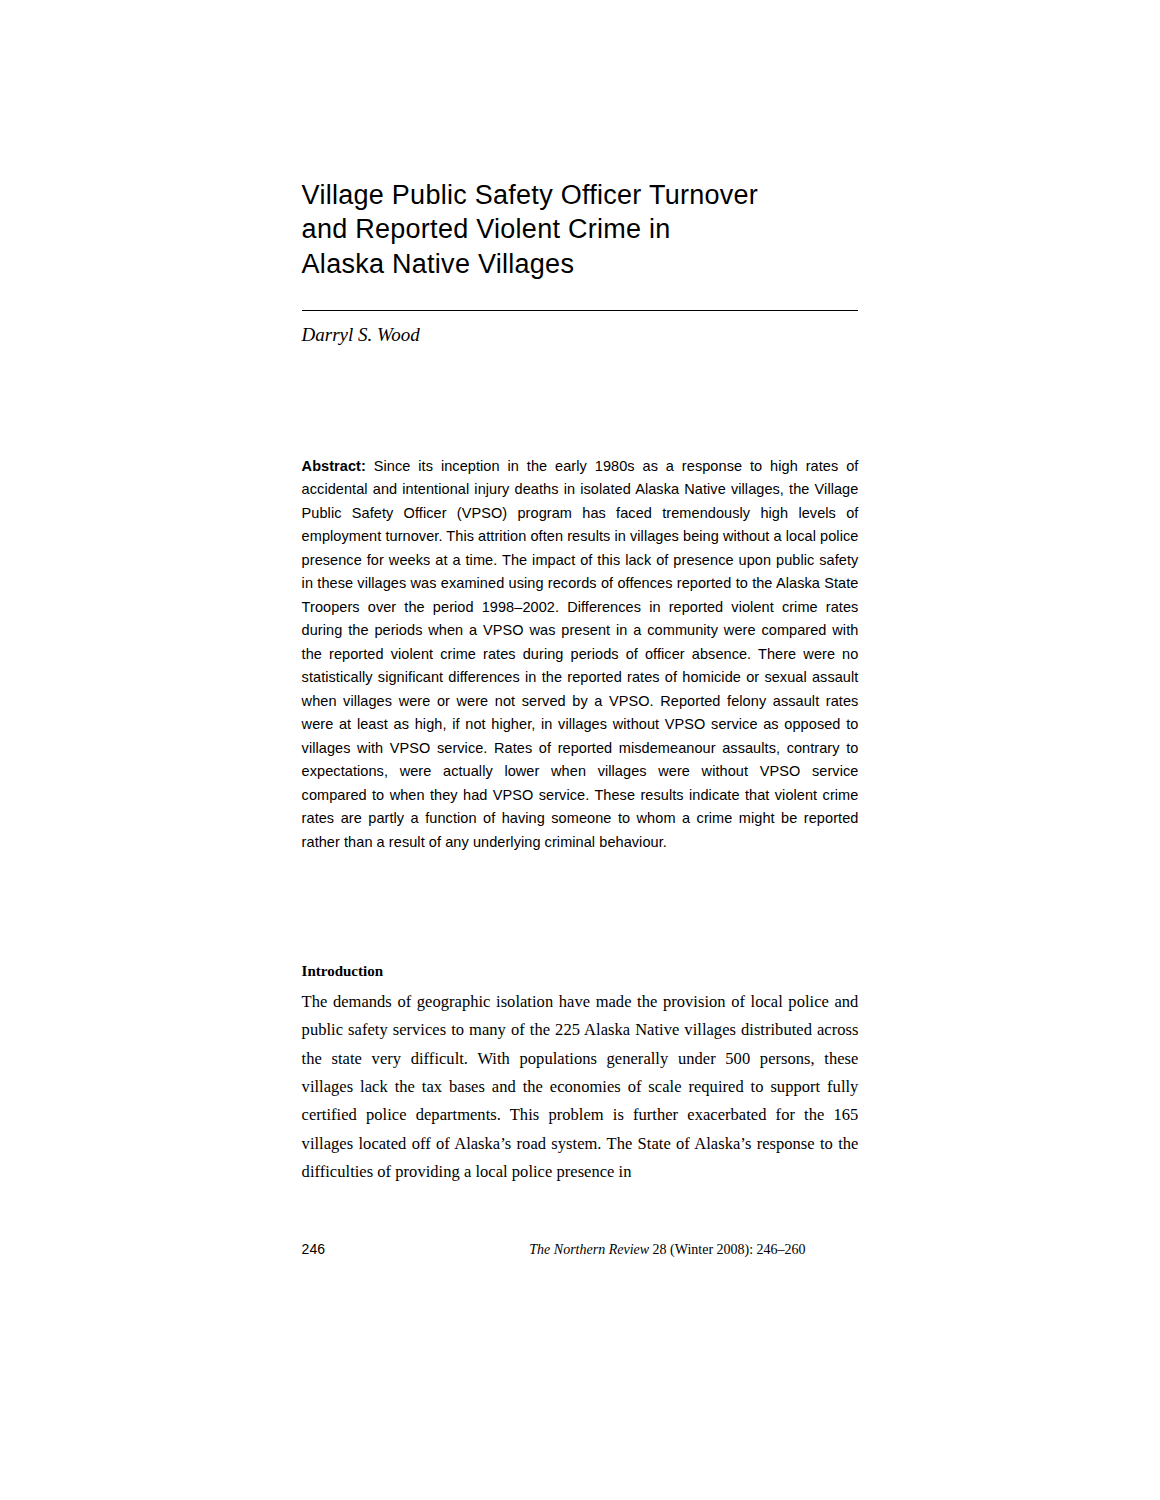Village Public Safety Officer Turnover
and Reported Violent Crime in
Alaska Native Villages
Darryl S. Wood
Abstract: Since its inception in the early 1980s as a response to high rates of accidental and intentional injury deaths in isolated Alaska Native villages, the Village Public Safety Officer (VPSO) program has faced tremendously high levels of employment turnover. This attrition often results in villages being without a local police presence for weeks at a time. The impact of this lack of presence upon public safety in these villages was examined using records of offences reported to the Alaska State Troopers over the period 1998–2002. Differences in reported violent crime rates during the periods when a VPSO was present in a community were compared with the reported violent crime rates during periods of officer absence. There were no statistically significant differences in the reported rates of homicide or sexual assault when villages were or were not served by a VPSO. Reported felony assault rates were at least as high, if not higher, in villages without VPSO service as opposed to villages with VPSO service. Rates of reported misdemeanour assaults, contrary to expectations, were actually lower when villages were without VPSO service compared to when they had VPSO service. These results indicate that violent crime rates are partly a function of having someone to whom a crime might be reported rather than a result of any underlying criminal behaviour.
Introduction
The demands of geographic isolation have made the provision of local police and public safety services to many of the 225 Alaska Native villages distributed across the state very difficult. With populations generally under 500 persons, these villages lack the tax bases and the economies of scale required to support fully certified police departments. This problem is further exacerbated for the 165 villages located off of Alaska’s road system. The State of Alaska’s response to the difficulties of providing a local police presence in
246 The Northern Review 28 (Winter 2008): 246–260